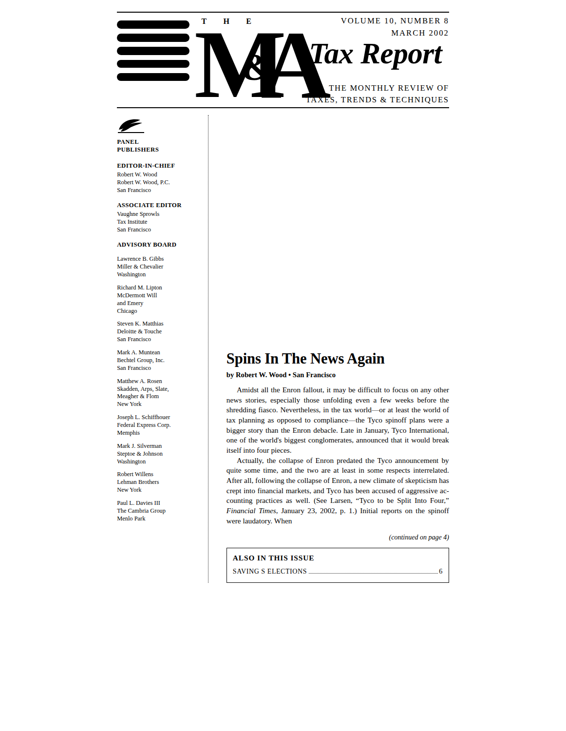T H E
M & A Tax Report
VOLUME 10, NUMBER 8
MARCH 2002
THE MONTHLY REVIEW OF
TAXES, TRENDS & TECHNIQUES
PANEL
PUBLISHERS
Editor-in-Chief
Robert W. Wood
Robert W. Wood, P.C.
San Francisco
Associate Editor
Vaughne Sprowls
Tax Institute
San Francisco
Advisory Board
Lawrence B. Gibbs
Miller & Chevalier
Washington
Richard M. Lipton
McDermott Will
and Emery
Chicago
Steven K. Matthias
Deloitte & Touche
San Francisco
Mark A. Muntean
Bechtel Group, Inc.
San Francisco
Matthew A. Rosen
Skadden, Arps, Slate,
Meagher & Flom
New York
Joseph L. Schiffhouer
Federal Express Corp.
Memphis
Mark J. Silverman
Steptoe & Johnson
Washington
Robert Willens
Lehman Brothers
New York
Paul L. Davies III
The Cambria Group
Menlo Park
Spins In The News Again
by Robert W. Wood • San Francisco
Amidst all the Enron fallout, it may be difficult to focus on any other news stories, especially those unfolding even a few weeks before the shredding fiasco. Nevertheless, in the tax world—or at least the world of tax planning as opposed to compliance—the Tyco spinoff plans were a bigger story than the Enron debacle. Late in January, Tyco International, one of the world's biggest conglomerates, announced that it would break itself into four pieces.
Actually, the collapse of Enron predated the Tyco announcement by quite some time, and the two are at least in some respects interrelated. After all, following the collapse of Enron, a new climate of skepticism has crept into financial markets, and Tyco has been accused of aggressive accounting practices as well. (See Larsen, “Tyco to be Split Into Four,” Financial Times, January 23, 2002, p. 1.) Initial reports on the spinoff were laudatory. When
(continued on page 4)
ALSO IN THIS ISSUE
SAVING S ELECTIONS 6